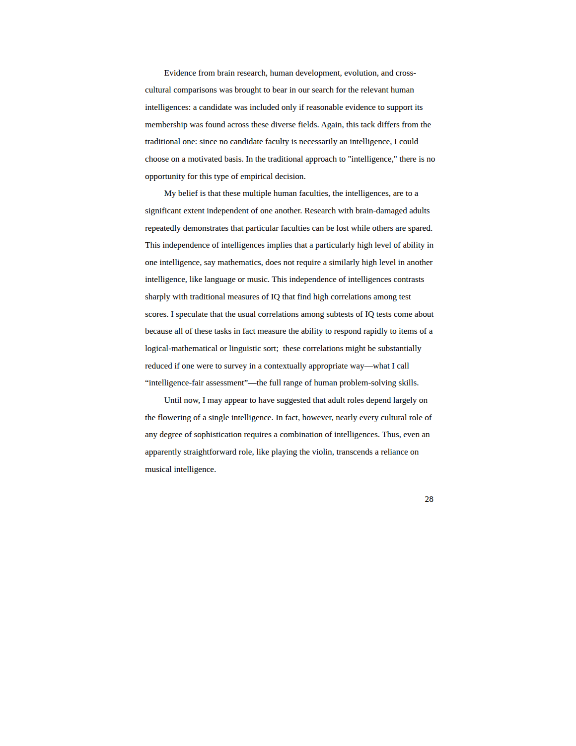Evidence from brain research, human development, evolution, and cross-cultural comparisons was brought to bear in our search for the relevant human intelligences: a candidate was included only if reasonable evidence to support its membership was found across these diverse fields. Again, this tack differs from the traditional one: since no candidate faculty is necessarily an intelligence, I could choose on a motivated basis. In the traditional approach to "intelligence," there is no opportunity for this type of empirical decision.
My belief is that these multiple human faculties, the intelligences, are to a significant extent independent of one another. Research with brain-damaged adults repeatedly demonstrates that particular faculties can be lost while others are spared. This independence of intelligences implies that a particularly high level of ability in one intelligence, say mathematics, does not require a similarly high level in another intelligence, like language or music. This independence of intelligences contrasts sharply with traditional measures of IQ that find high correlations among test scores. I speculate that the usual correlations among subtests of IQ tests come about because all of these tasks in fact measure the ability to respond rapidly to items of a logical-mathematical or linguistic sort; these correlations might be substantially reduced if one were to survey in a contextually appropriate way—what I call “intelligence-fair assessment”—the full range of human problem-solving skills.
Until now, I may appear to have suggested that adult roles depend largely on the flowering of a single intelligence. In fact, however, nearly every cultural role of any degree of sophistication requires a combination of intelligences. Thus, even an apparently straightforward role, like playing the violin, transcends a reliance on musical intelligence.
28